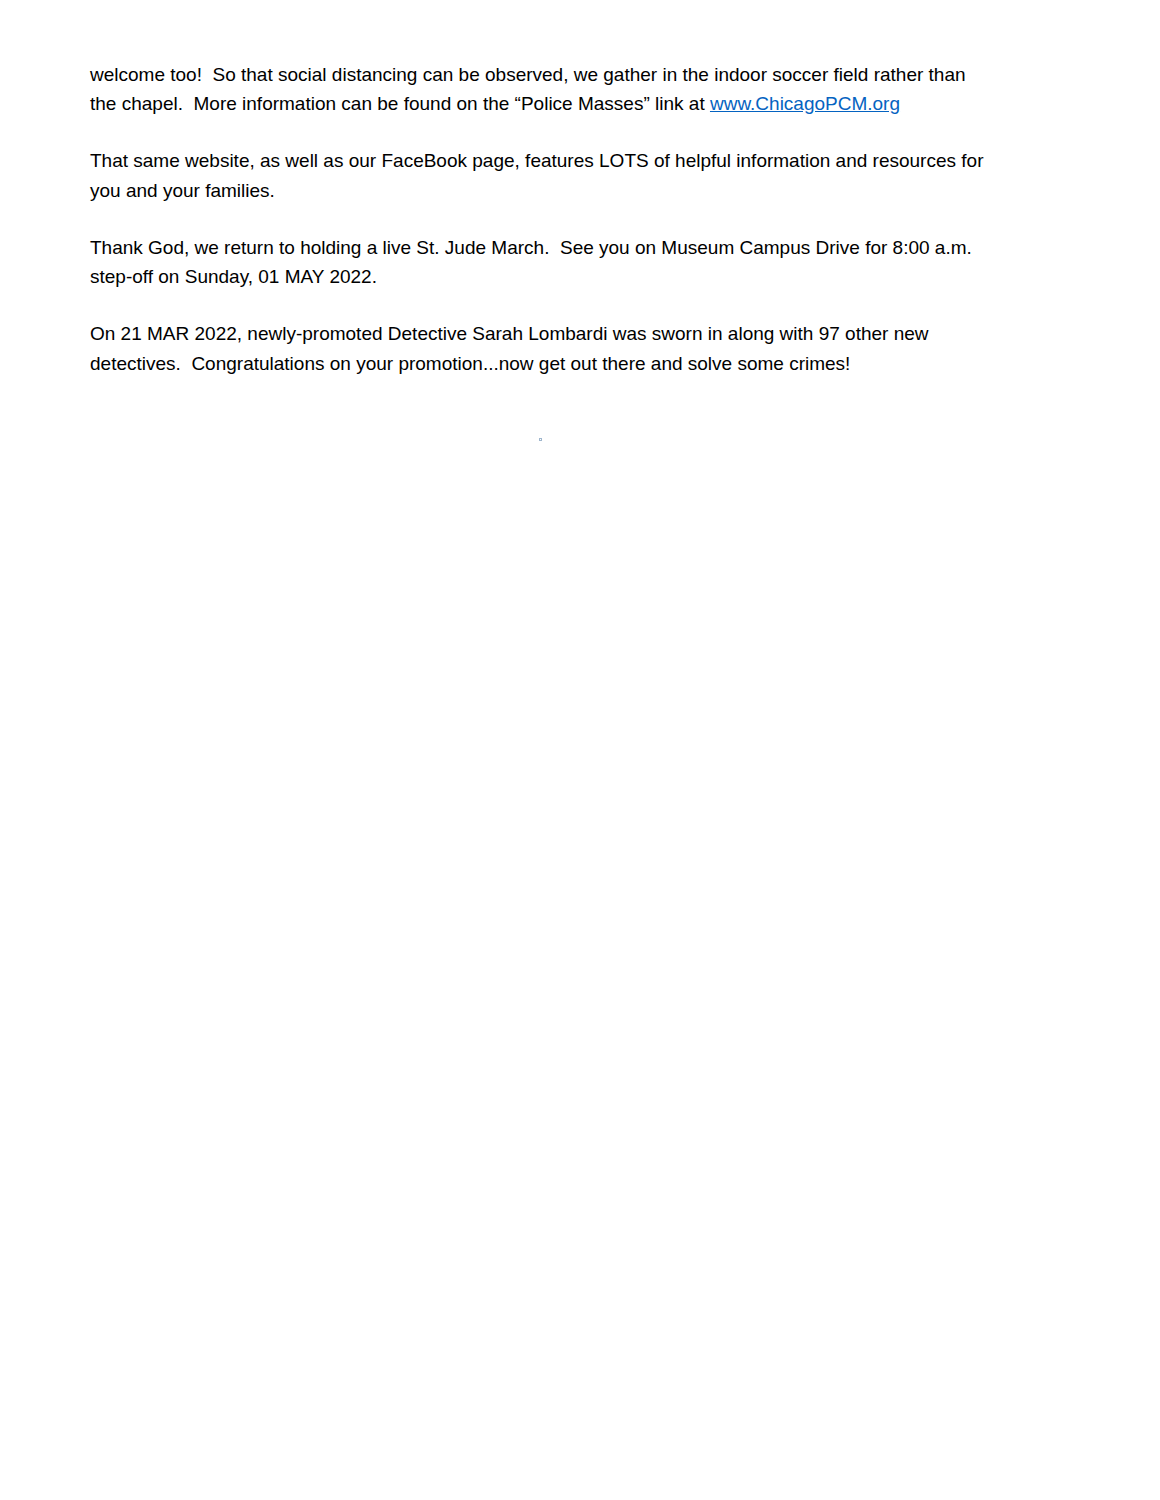welcome too! So that social distancing can be observed, we gather in the indoor soccer field rather than the chapel. More information can be found on the “Police Masses” link at www.ChicagoPCM.org
That same website, as well as our FaceBook page, features LOTS of helpful information and resources for you and your families.
Thank God, we return to holding a live St. Jude March. See you on Museum Campus Drive for 8:00 a.m. step-off on Sunday, 01 MAY 2022.
On 21 MAR 2022, newly-promoted Detective Sarah Lombardi was sworn in along with 97 other new detectives. Congratulations on your promotion...now get out there and solve some crimes!